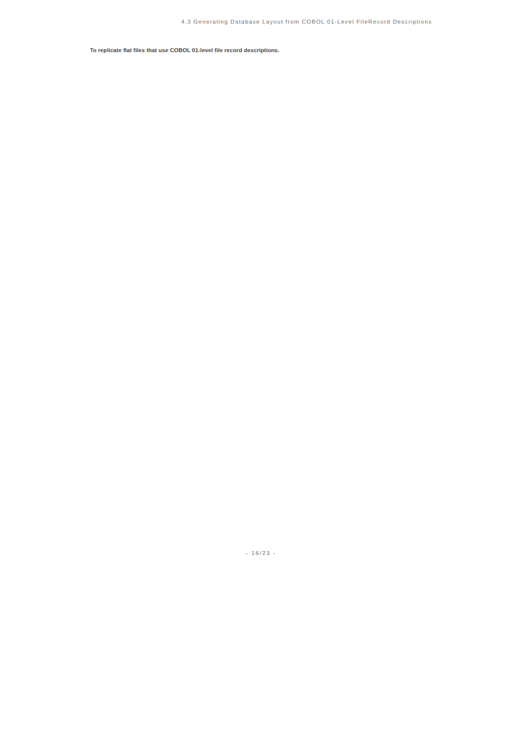4.3 Generating Database Layout from COBOL 01-Level FileRecord Descriptions
To replicate flat files that use COBOL 01-level file record descriptions.
- 16/23 -